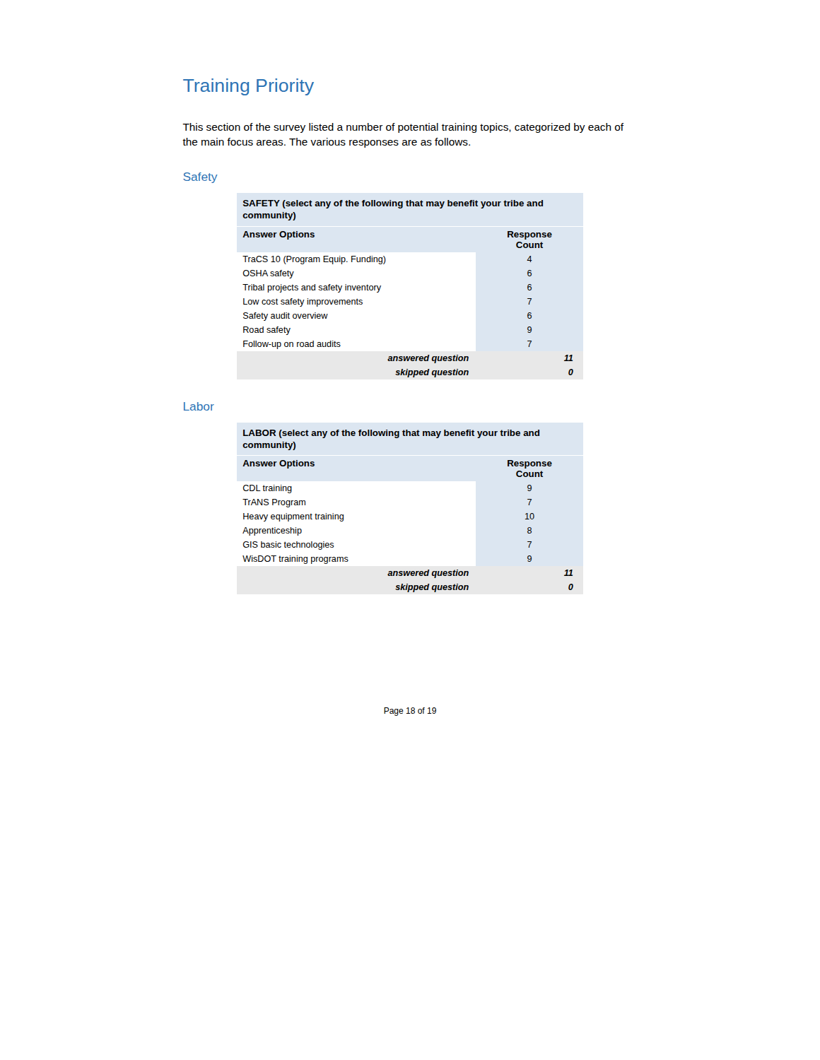Training Priority
This section of the survey listed a number of potential training topics, categorized by each of the main focus areas. The various responses are as follows.
Safety
SAFETY (select any of the following that may benefit your tribe and community)
| Answer Options | Response Count |
| --- | --- |
| TraCS 10 (Program Equip. Funding) | 4 |
| OSHA safety | 6 |
| Tribal projects and safety inventory | 6 |
| Low cost safety improvements | 7 |
| Safety audit overview | 6 |
| Road safety | 9 |
| Follow-up on road audits | 7 |
| answered question | 11 |
| skipped question | 0 |
Labor
LABOR (select any of the following that may benefit your tribe and community)
| Answer Options | Response Count |
| --- | --- |
| CDL training | 9 |
| TrANS Program | 7 |
| Heavy equipment training | 10 |
| Apprenticeship | 8 |
| GIS basic technologies | 7 |
| WisDOT training programs | 9 |
| answered question | 11 |
| skipped question | 0 |
Page 18 of 19